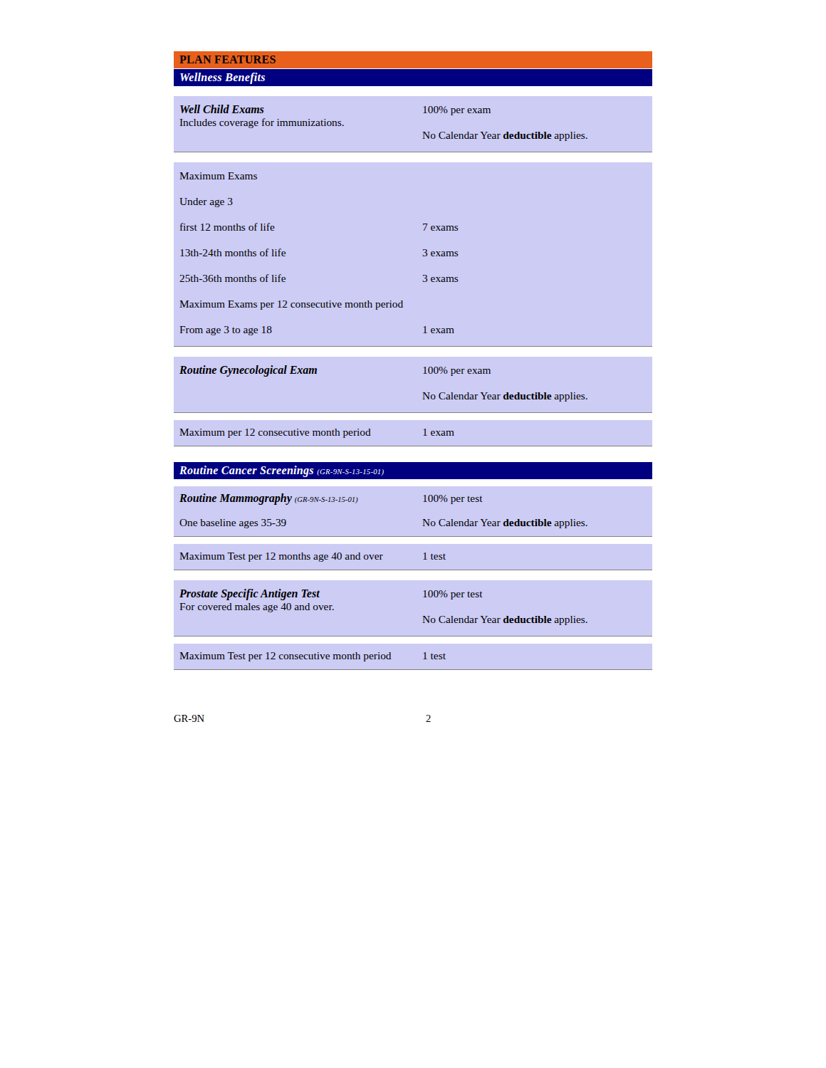PLAN FEATURES
Wellness Benefits
Well Child Exams
Includes coverage for immunizations.
100% per exam
No Calendar Year deductible applies.
Maximum Exams
Under age 3
first 12 months of life
7 exams
13th-24th months of life
3 exams
25th-36th months of life
3 exams
Maximum Exams per 12 consecutive month period
From age 3 to age 18
1 exam
Routine Gynecological Exam
100% per exam
No Calendar Year deductible applies.
Maximum per 12 consecutive month period
1 exam
Routine Cancer Screenings (GR-9N-S-13-15-01)
Routine Mammography (GR-9N-S-13-15-01)
One baseline ages 35-39
100% per test
No Calendar Year deductible applies.
Maximum Test per 12 months age 40 and over
1 test
Prostate Specific Antigen Test
For covered males age 40 and over.
100% per test
No Calendar Year deductible applies.
Maximum Test per 12 consecutive month period
1 test
GR-9N
2